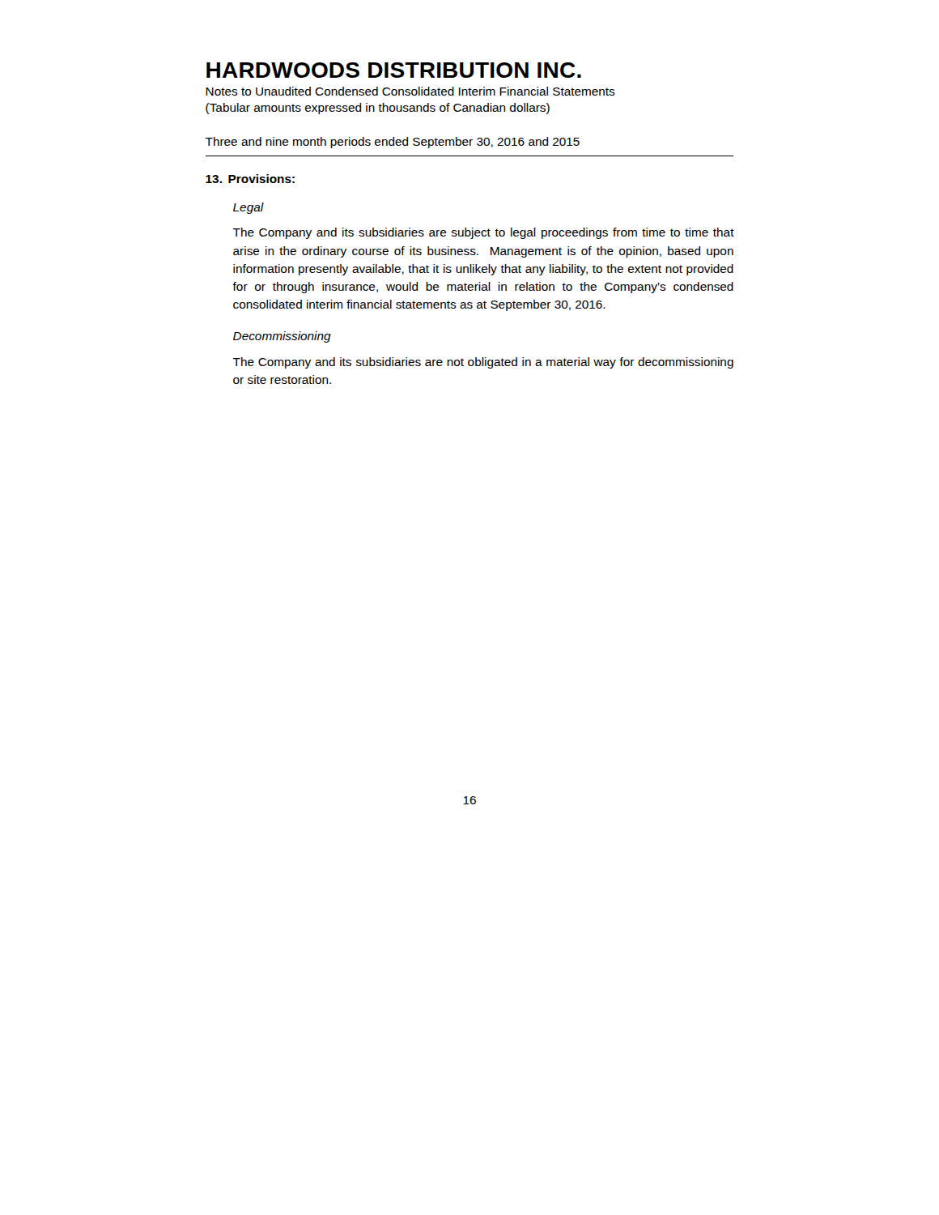HARDWOODS DISTRIBUTION INC.
Notes to Unaudited Condensed Consolidated Interim Financial Statements
(Tabular amounts expressed in thousands of Canadian dollars)
Three and nine month periods ended September 30, 2016 and 2015
13. Provisions:
Legal
The Company and its subsidiaries are subject to legal proceedings from time to time that arise in the ordinary course of its business. Management is of the opinion, based upon information presently available, that it is unlikely that any liability, to the extent not provided for or through insurance, would be material in relation to the Company’s condensed consolidated interim financial statements as at September 30, 2016.
Decommissioning
The Company and its subsidiaries are not obligated in a material way for decommissioning or site restoration.
16